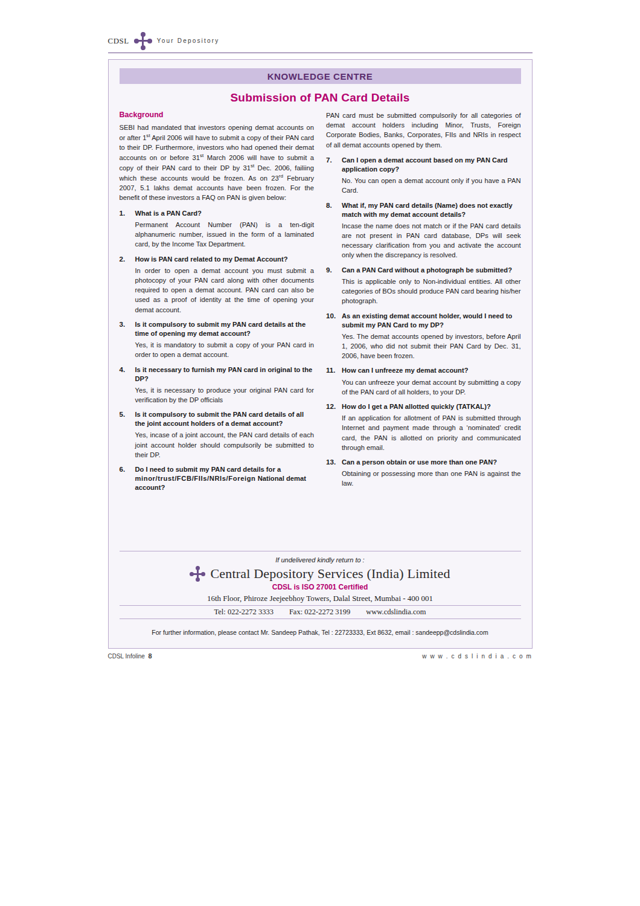CDSL Your Depository
KNOWLEDGE CENTRE
Submission of PAN Card Details
Background
SEBI had mandated that investors opening demat accounts on or after 1st April 2006 will have to submit a copy of their PAN card to their DP. Furthermore, investors who had opened their demat accounts on or before 31st March 2006 will have to submit a copy of their PAN card to their DP by 31st Dec. 2006, failiing which these accounts would be frozen. As on 23rd February 2007, 5.1 lakhs demat accounts have been frozen. For the benefit of these investors a FAQ on PAN is given below:
What is a PAN Card? Permanent Account Number (PAN) is a ten-digit alphanumeric number, issued in the form of a laminated card, by the Income Tax Department.
How is PAN card related to my Demat Account? In order to open a demat account you must submit a photocopy of your PAN card along with other documents required to open a demat account. PAN card can also be used as a proof of identity at the time of opening your demat account.
Is it compulsory to submit my PAN card details at the time of opening my demat account? Yes, it is mandatory to submit a copy of your PAN card in order to open a demat account.
Is it necessary to furnish my PAN card in original to the DP? Yes, it is necessary to produce your original PAN card for verification by the DP officials
Is it compulsory to submit the PAN card details of all the joint account holders of a demat account? Yes, incase of a joint account, the PAN card details of each joint account holder should compulsorily be submitted to their DP.
Do I need to submit my PAN card details for a minor/trust/FCB/FIIs/NRIs/Foreign National demat account?
PAN card must be submitted compulsorily for all categories of demat account holders including Minor, Trusts, Foreign Corporate Bodies, Banks, Corporates, FIIs and NRIs in respect of all demat accounts opened by them.
Can I open a demat account based on my PAN Card application copy? No. You can open a demat account only if you have a PAN Card.
What if, my PAN card details (Name) does not exactly match with my demat account details? Incase the name does not match or if the PAN card details are not present in PAN card database, DPs will seek necessary clarification from you and activate the account only when the discrepancy is resolved.
Can a PAN Card without a photograph be submitted? This is applicable only to Non-individual entities. All other categories of BOs should produce PAN card bearing his/her photograph.
As an existing demat account holder, would I need to submit my PAN Card to my DP? Yes. The demat accounts opened by investors, before April 1, 2006, who did not submit their PAN Card by Dec. 31, 2006, have been frozen.
How can I unfreeze my demat account? You can unfreeze your demat account by submitting a copy of the PAN card of all holders, to your DP.
How do I get a PAN allotted quickly (TATKAL)? If an application for allotment of PAN is submitted through Internet and payment made through a ‘nominated’ credit card, the PAN is allotted on priority and communicated through email.
Can a person obtain or use more than one PAN? Obtaining or possessing more than one PAN is against the law.
If undelivered kindly return to :
Central Depository Services (India) Limited
CDSL is ISO 27001 Certified
16th Floor, Phiroze Jeejeebhoy Towers, Dalal Street, Mumbai - 400 001
Tel: 022-2272 3333 Fax: 022-2272 3199 www.cdslindia.com
For further information, please contact Mr. Sandeep Pathak, Tel : 22723333, Ext 8632, email : sandeepp@cdslindia.com
CDSL Infoline 8
w w w . c d s l i n d i a . c o m